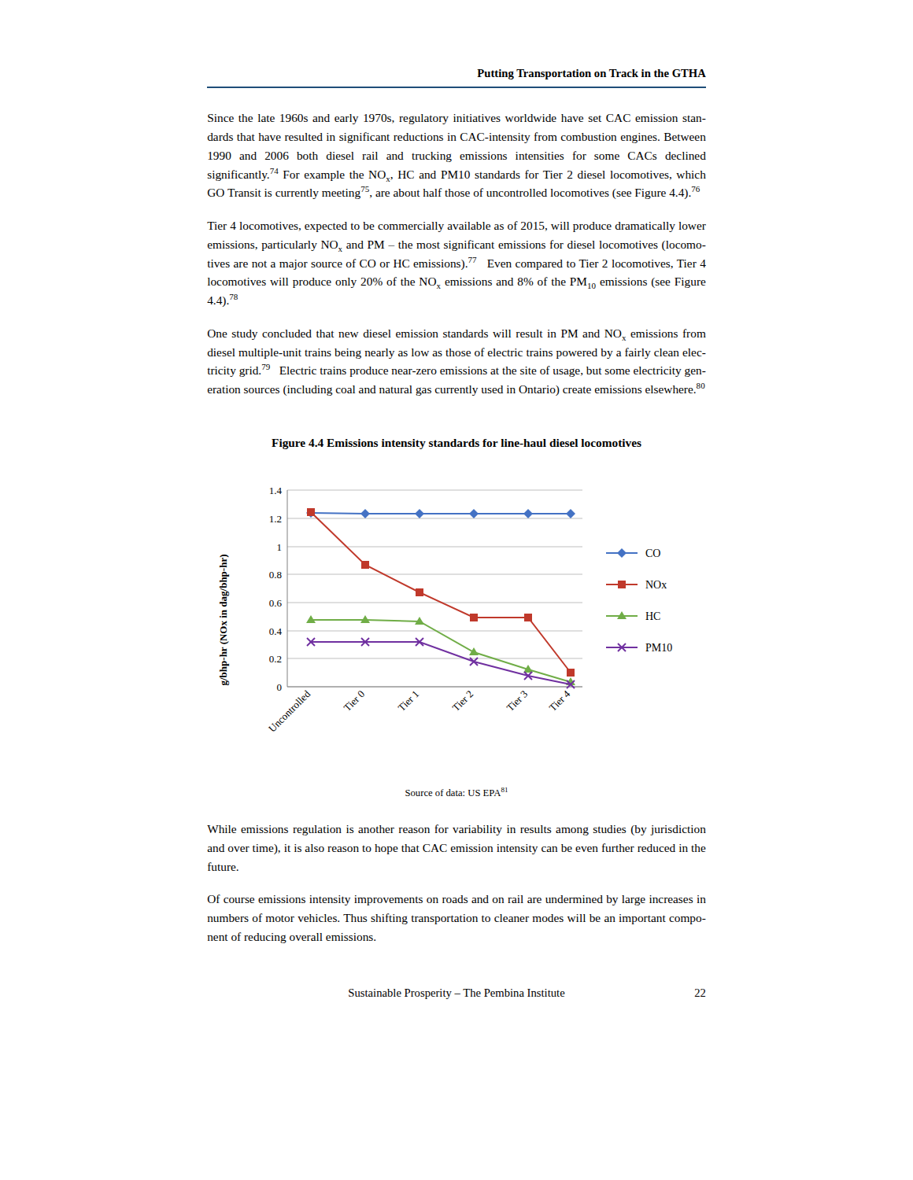Putting Transportation on Track in the GTHA
Since the late 1960s and early 1970s, regulatory initiatives worldwide have set CAC emission standards that have resulted in significant reductions in CAC-intensity from combustion engines. Between 1990 and 2006 both diesel rail and trucking emissions intensities for some CACs declined significantly.74 For example the NOx, HC and PM10 standards for Tier 2 diesel locomotives, which GO Transit is currently meeting75, are about half those of uncontrolled locomotives (see Figure 4.4).76
Tier 4 locomotives, expected to be commercially available as of 2015, will produce dramatically lower emissions, particularly NOx and PM – the most significant emissions for diesel locomotives (locomotives are not a major source of CO or HC emissions).77 Even compared to Tier 2 locomotives, Tier 4 locomotives will produce only 20% of the NOx emissions and 8% of the PM10 emissions (see Figure 4.4).78
One study concluded that new diesel emission standards will result in PM and NOx emissions from diesel multiple-unit trains being nearly as low as those of electric trains powered by a fairly clean electricity grid.79 Electric trains produce near-zero emissions at the site of usage, but some electricity generation sources (including coal and natural gas currently used in Ontario) create emissions elsewhere.80
Figure 4.4 Emissions intensity standards for line-haul diesel locomotives
g/bhp-hr (NOx in dag/bhp-hr) 1.4 1.2 1 0.8 0.6 0.4 0.2 0 Uncontrolled Tier 0 Tier 1 Tier 2 Tier 3 Tier 4 CO NOx HC PM10
Source of data: US EPA81
While emissions regulation is another reason for variability in results among studies (by jurisdiction and over time), it is also reason to hope that CAC emission intensity can be even further reduced in the future.
Of course emissions intensity improvements on roads and on rail are undermined by large increases in numbers of motor vehicles. Thus shifting transportation to cleaner modes will be an important component of reducing overall emissions.
Sustainable Prosperity – The Pembina Institute 22